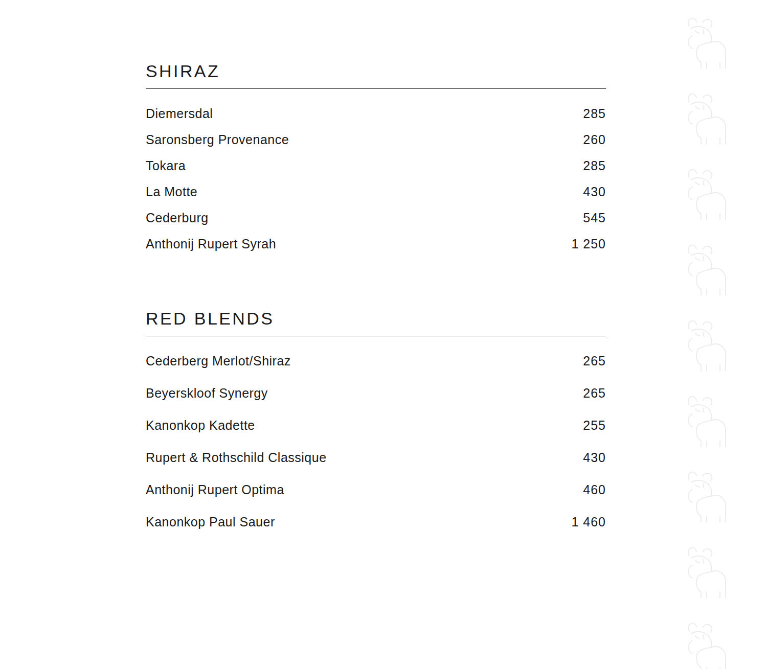Shiraz
Diemersdal 285
Saronsberg Provenance 260
Tokara 285
La Motte 430
Cederburg 545
Anthonij Rupert Syrah 1 250
Red Blends
Cederberg Merlot/Shiraz 265
Beyerskloof Synergy 265
Kanonkop Kadette 255
Rupert & Rothschild Classique 430
Anthonij Rupert Optima 460
Kanonkop Paul Sauer 1 460